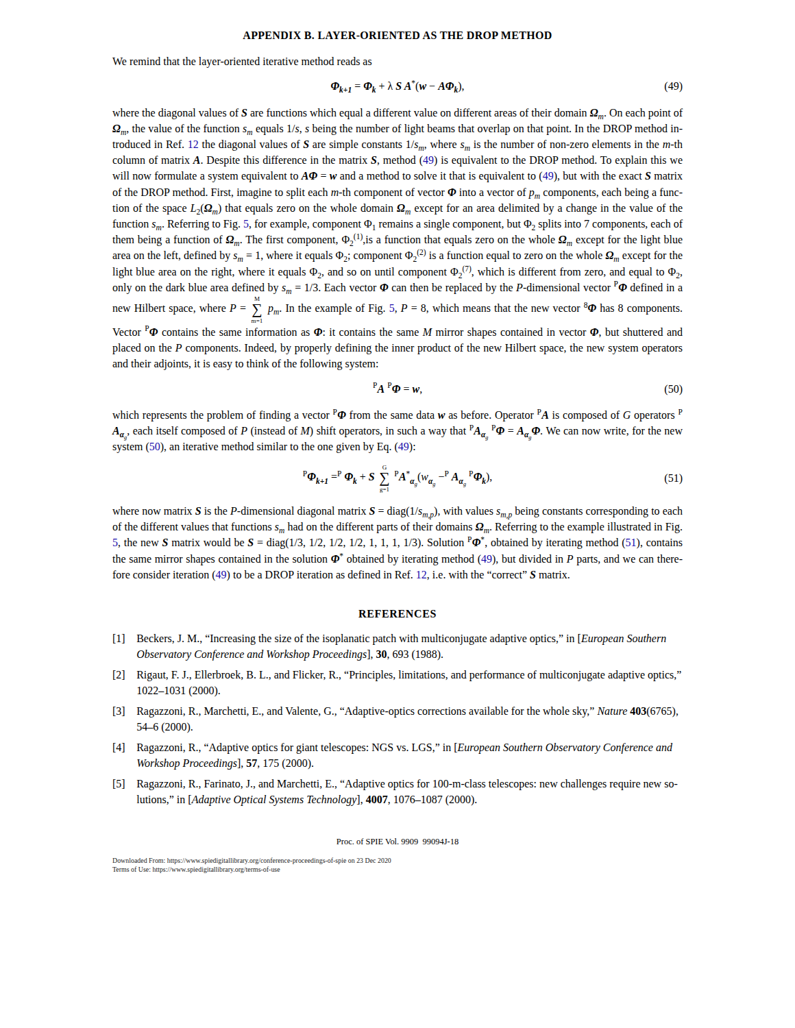APPENDIX B. LAYER-ORIENTED AS THE DROP METHOD
We remind that the layer-oriented iterative method reads as
Φk+1 = Φk + λ S A*(w − AΦk),
(49)
where the diagonal values of S are functions which equal a different value on different areas of their domain Ωm. On each point of Ωm, the value of the function sm equals 1/s, s being the number of light beams that overlap on that point. In the DROP method introduced in Ref. 12 the diagonal values of S are simple constants 1/sm, where sm is the number of non-zero elements in the m-th column of matrix A. Despite this difference in the matrix S, method (49) is equivalent to the DROP method. To explain this we will now formulate a system equivalent to AΦ = w and a method to solve it that is equivalent to (49), but with the exact S matrix of the DROP method. First, imagine to split each m-th component of vector Φ into a vector of pm components, each being a function of the space L2(Ωm) that equals zero on the whole domain Ωm except for an area delimited by a change in the value of the function sm. Referring to Fig. 5, for example, component Φ1 remains a single component, but Φ2 splits into 7 components, each of them being a function of Ωm. The first component, Φ2(1),is a function that equals zero on the whole Ωm except for the light blue area on the left, defined by sm = 1, where it equals Φ2; component Φ2(2) is a function equal to zero on the whole Ωm except for the light blue area on the right, where it equals Φ2, and so on until component Φ2(7), which is different from zero, and equal to Φ2, only on the dark blue area defined by sm = 1/3. Each vector Φ can then be replaced by the P-dimensional vector PΦ defined in a new Hilbert space, where P = M∑m=1 pm. In the example of Fig. 5, P = 8, which means that the new vector 8Φ has 8 components. Vector PΦ contains the same information as Φ: it contains the same M mirror shapes contained in vector Φ, but shuttered and placed on the P components. Indeed, by properly defining the inner product of the new Hilbert space, the new system operators and their adjoints, it is easy to think of the following system:
PA PΦ = w,
(50)
which represents the problem of finding a vector PΦ from the same data w as before. Operator PA is composed of G operators PAαg, each itself composed of P (instead of M) shift operators, in such a way that PAαg PΦ = AαgΦ. We can now write, for the new system (50), an iterative method similar to the one given by Eq. (49):
PΦk+1 =P Φk + S G∑g=1 PA*αg(wαg −P Aαg PΦk),
(51)
where now matrix S is the P-dimensional diagonal matrix S = diag(1/sm,p), with values sm,p being constants corresponding to each of the different values that functions sm had on the different parts of their domains Ωm. Referring to the example illustrated in Fig. 5, the new S matrix would be S = diag(1/3, 1/2, 1/2, 1/2, 1, 1, 1, 1/3). Solution PΦ*, obtained by iterating method (51), contains the same mirror shapes contained in the solution Φ* obtained by iterating method (49), but divided in P parts, and we can therefore consider iteration (49) to be a DROP iteration as defined in Ref. 12, i.e. with the “correct” S matrix.
REFERENCES
Beckers, J. M., “Increasing the size of the isoplanatic patch with multiconjugate adaptive optics,” in [European Southern Observatory Conference and Workshop Proceedings], 30, 693 (1988).
Rigaut, F. J., Ellerbroek, B. L., and Flicker, R., “Principles, limitations, and performance of multiconjugate adaptive optics,” 1022–1031 (2000).
Ragazzoni, R., Marchetti, E., and Valente, G., “Adaptive-optics corrections available for the whole sky,” Nature 403(6765), 54–6 (2000).
Ragazzoni, R., “Adaptive optics for giant telescopes: NGS vs. LGS,” in [European Southern Observatory Conference and Workshop Proceedings], 57, 175 (2000).
Ragazzoni, R., Farinato, J., and Marchetti, E., “Adaptive optics for 100-m-class telescopes: new challenges require new solutions,” in [Adaptive Optical Systems Technology], 4007, 1076–1087 (2000).
Proc. of SPIE Vol. 9909 99094J-18
Downloaded From: https://www.spiedigitallibrary.org/conference-proceedings-of-spie on 23 Dec 2020
Terms of Use: https://www.spiedigitallibrary.org/terms-of-use